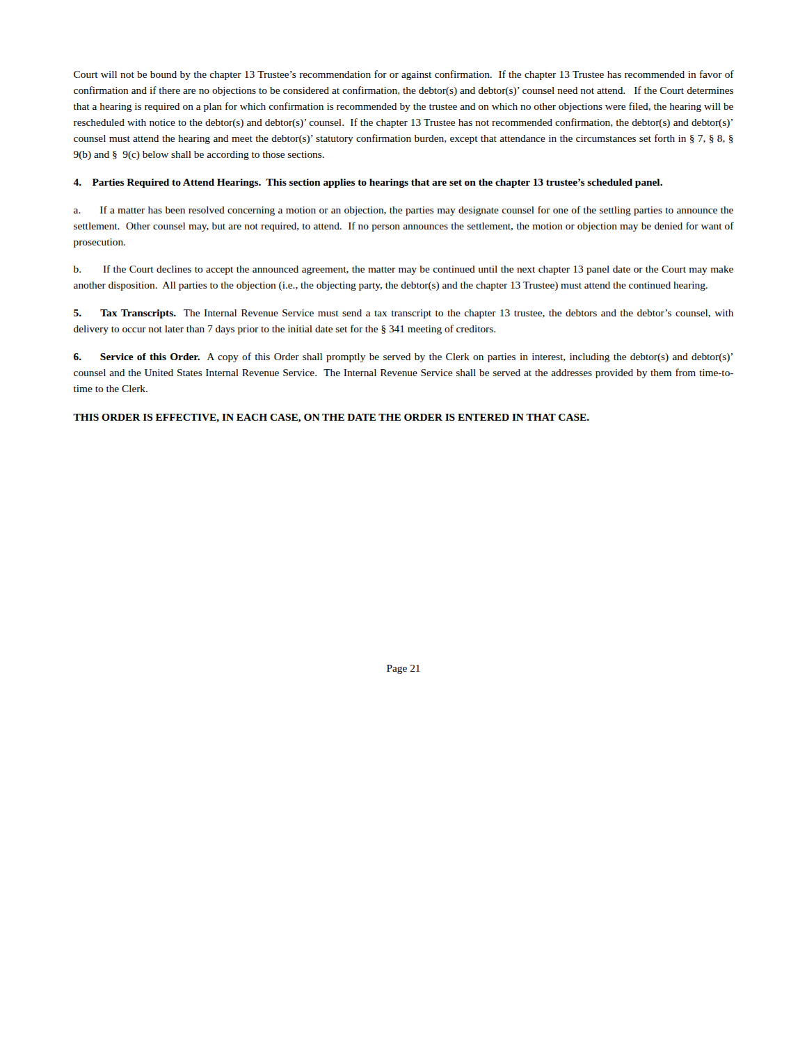Court will not be bound by the chapter 13 Trustee’s recommendation for or against confirmation. If the chapter 13 Trustee has recommended in favor of confirmation and if there are no objections to be considered at confirmation, the debtor(s) and debtor(s)’ counsel need not attend. If the Court determines that a hearing is required on a plan for which confirmation is recommended by the trustee and on which no other objections were filed, the hearing will be rescheduled with notice to the debtor(s) and debtor(s)’ counsel. If the chapter 13 Trustee has not recommended confirmation, the debtor(s) and debtor(s)’ counsel must attend the hearing and meet the debtor(s)’ statutory confirmation burden, except that attendance in the circumstances set forth in § 7, § 8, § 9(b) and § 9(c) below shall be according to those sections.
4. Parties Required to Attend Hearings. This section applies to hearings that are set on the chapter 13 trustee’s scheduled panel.
a. If a matter has been resolved concerning a motion or an objection, the parties may designate counsel for one of the settling parties to announce the settlement. Other counsel may, but are not required, to attend. If no person announces the settlement, the motion or objection may be denied for want of prosecution.
b. If the Court declines to accept the announced agreement, the matter may be continued until the next chapter 13 panel date or the Court may make another disposition. All parties to the objection (i.e., the objecting party, the debtor(s) and the chapter 13 Trustee) must attend the continued hearing.
5. Tax Transcripts. The Internal Revenue Service must send a tax transcript to the chapter 13 trustee, the debtors and the debtor’s counsel, with delivery to occur not later than 7 days prior to the initial date set for the § 341 meeting of creditors.
6. Service of this Order. A copy of this Order shall promptly be served by the Clerk on parties in interest, including the debtor(s) and debtor(s)’ counsel and the United States Internal Revenue Service. The Internal Revenue Service shall be served at the addresses provided by them from time-to-time to the Clerk.
THIS ORDER IS EFFECTIVE, IN EACH CASE, ON THE DATE THE ORDER IS ENTERED IN THAT CASE.
Page 21